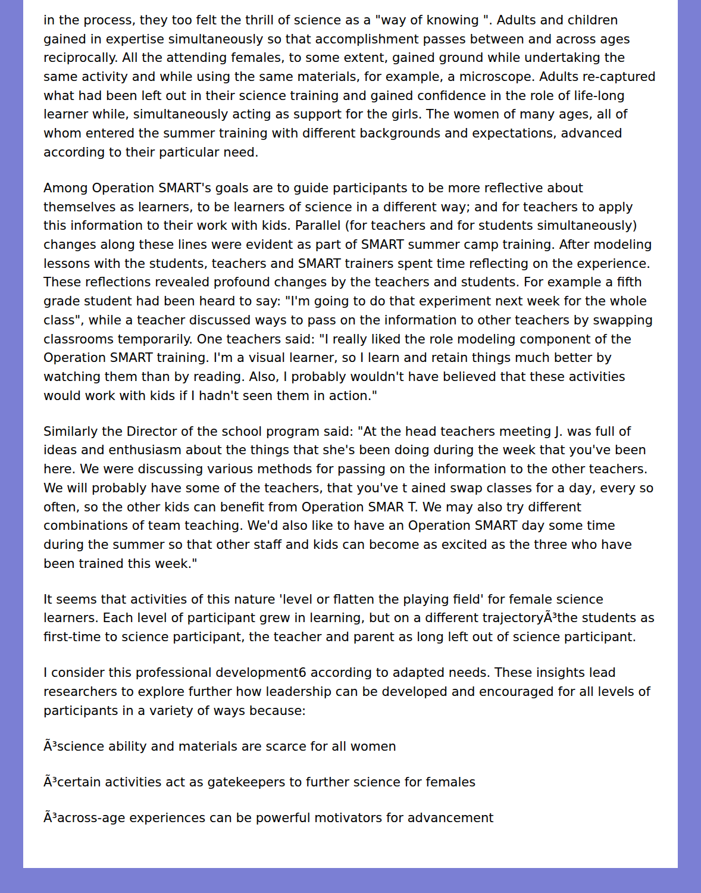in the process, they too felt the thrill of science as a "way of knowing ". Adults and children gained in expertise simultaneously so that accomplishment passes between and across ages reciprocally. All the attending females, to some extent, gained ground while undertaking the same activity and while using the same materials, for example, a microscope. Adults re-captured what had been left out in their science training and gained confidence in the role of life-long learner while, simultaneously acting as support for the girls. The women of many ages, all of whom entered the summer training with different backgrounds and expectations, advanced according to their particular need.
Among Operation SMART's goals are to guide participants to be more reflective about themselves as learners, to be learners of science in a different way; and for teachers to apply this information to their work with kids. Parallel (for teachers and for students simultaneously) changes along these lines were evident as part of SMART summer camp training. After modeling lessons with the students, teachers and SMART trainers spent time reflecting on the experience. These reflections revealed profound changes by the teachers and students. For example a fifth grade student had been heard to say: "I'm going to do that experiment next week for the whole class", while a teacher discussed ways to pass on the information to other teachers by swapping classrooms temporarily. One teachers said: "I really liked the role modeling component of the Operation SMART training. I'm a visual learner, so I learn and retain things much better by watching them than by reading. Also, I probably wouldn't have believed that these activities would work with kids if I hadn't seen them in action."
Similarly the Director of the school program said: "At the head teachers meeting J. was full of ideas and enthusiasm about the things that she's been doing during the week that you've been here. We were discussing various methods for passing on the information to the other teachers. We will probably have some of the teachers, that you've t ained swap classes for a day, every so often, so the other kids can benefit from Operation SMAR T. We may also try different combinations of team teaching. We'd also like to have an Operation SMART day some time during the summer so that other staff and kids can become as excited as the three who have been trained this week."
It seems that activities of this nature 'level or flatten the playing field' for female science learners. Each level of participant grew in learning, but on a different trajectoryÃ³the students as first-time to science participant, the teacher and parent as long left out of science participant.
I consider this professional development6 according to adapted needs. These insights lead researchers to explore further how leadership can be developed and encouraged for all levels of participants in a variety of ways because:
Ã³science ability and materials are scarce for all women
Ã³certain activities act as gatekeepers to further science for females
Ã³across-age experiences can be powerful motivators for advancement